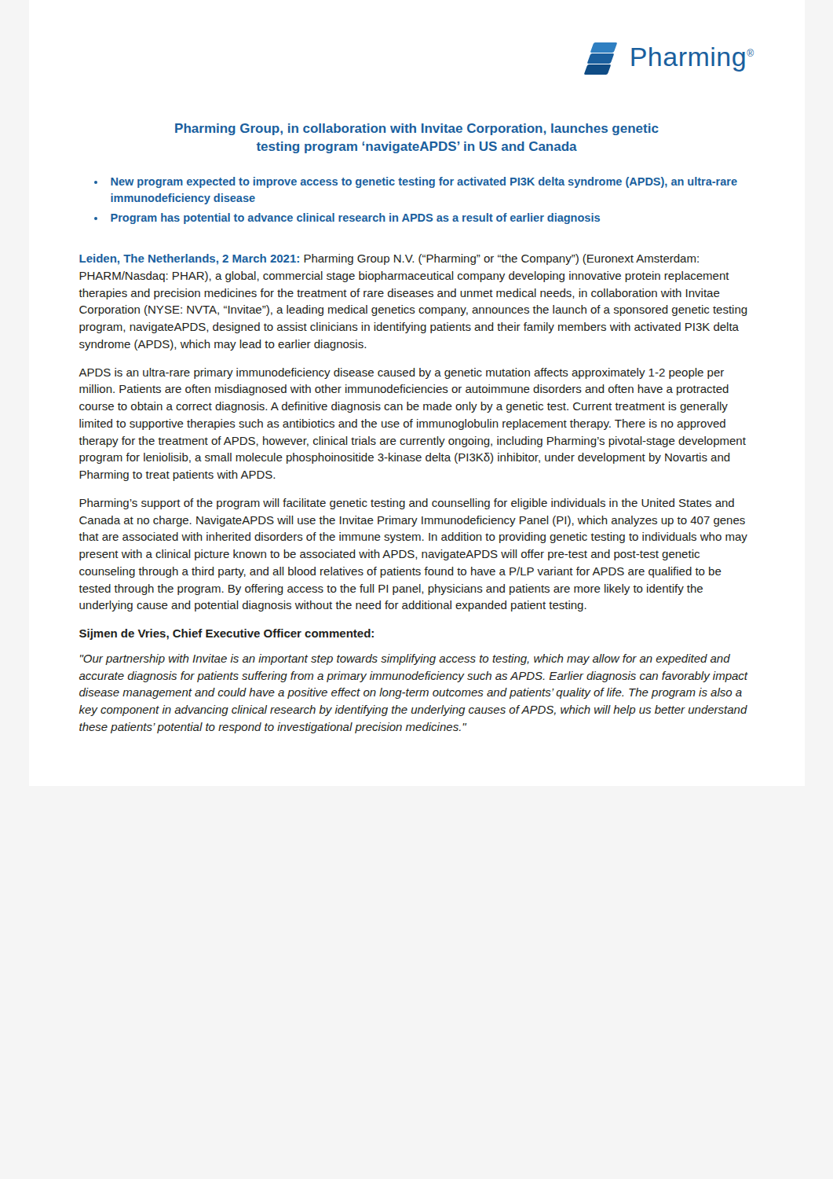Pharming®
Pharming Group, in collaboration with Invitae Corporation, launches genetic
testing program ‘navigateAPDS’ in US and Canada
New program expected to improve access to genetic testing for activated PI3K delta syndrome (APDS), an ultra-rare immunodeficiency disease
Program has potential to advance clinical research in APDS as a result of earlier diagnosis
Leiden, The Netherlands, 2 March 2021: Pharming Group N.V. (“Pharming” or “the Company”) (Euronext Amsterdam: PHARM/Nasdaq: PHAR), a global, commercial stage biopharmaceutical company developing innovative protein replacement therapies and precision medicines for the treatment of rare diseases and unmet medical needs, in collaboration with Invitae Corporation (NYSE: NVTA, “Invitae”), a leading medical genetics company, announces the launch of a sponsored genetic testing program, navigateAPDS, designed to assist clinicians in identifying patients and their family members with activated PI3K delta syndrome (APDS), which may lead to earlier diagnosis.
APDS is an ultra-rare primary immunodeficiency disease caused by a genetic mutation affects approximately 1-2 people per million. Patients are often misdiagnosed with other immunodeficiencies or autoimmune disorders and often have a protracted course to obtain a correct diagnosis. A definitive diagnosis can be made only by a genetic test. Current treatment is generally limited to supportive therapies such as antibiotics and the use of immunoglobulin replacement therapy. There is no approved therapy for the treatment of APDS, however, clinical trials are currently ongoing, including Pharming’s pivotal-stage development program for leniolisib, a small molecule phosphoinositide 3-kinase delta (PI3Kδ) inhibitor, under development by Novartis and Pharming to treat patients with APDS.
Pharming’s support of the program will facilitate genetic testing and counselling for eligible individuals in the United States and Canada at no charge. NavigateAPDS will use the Invitae Primary Immunodeficiency Panel (PI), which analyzes up to 407 genes that are associated with inherited disorders of the immune system. In addition to providing genetic testing to individuals who may present with a clinical picture known to be associated with APDS, navigateAPDS will offer pre-test and post-test genetic counseling through a third party, and all blood relatives of patients found to have a P/LP variant for APDS are qualified to be tested through the program. By offering access to the full PI panel, physicians and patients are more likely to identify the underlying cause and potential diagnosis without the need for additional expanded patient testing.
Sijmen de Vries, Chief Executive Officer commented:
"Our partnership with Invitae is an important step towards simplifying access to testing, which may allow for an expedited and accurate diagnosis for patients suffering from a primary immunodeficiency such as APDS. Earlier diagnosis can favorably impact disease management and could have a positive effect on long-term outcomes and patients’ quality of life. The program is also a key component in advancing clinical research by identifying the underlying causes of APDS, which will help us better understand these patients’ potential to respond to investigational precision medicines."